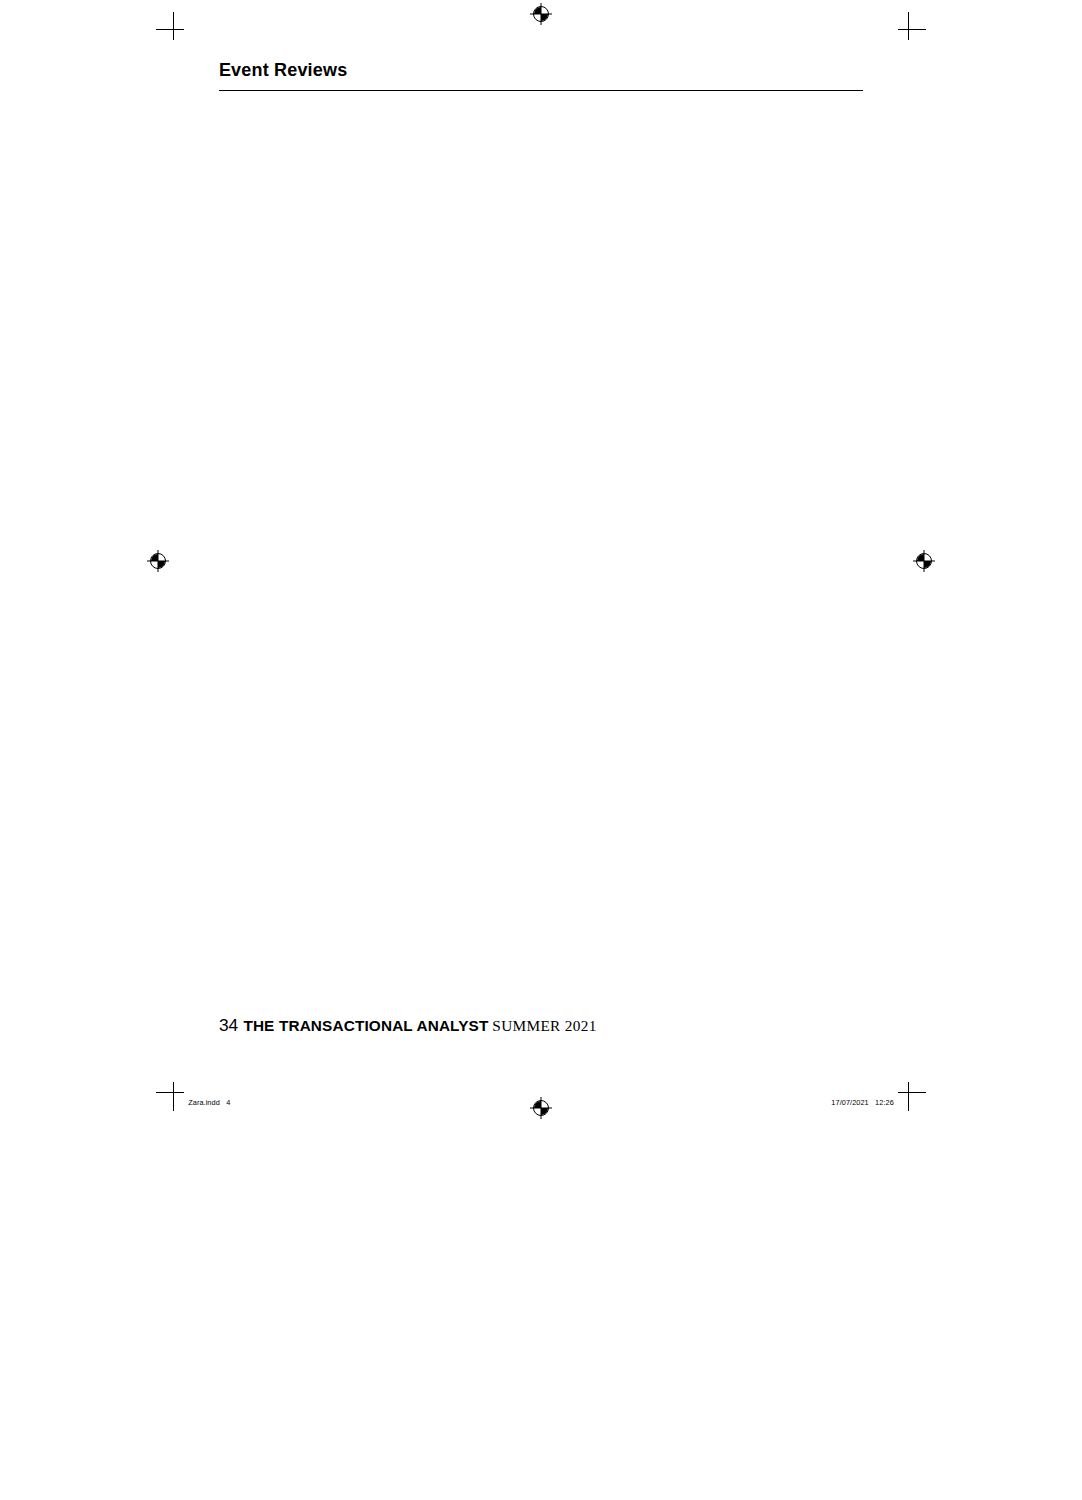Event Reviews
34 THE TRANSACTIONAL ANALYST SUMMER 2021
Zara.indd 4
17/07/2021 12:26